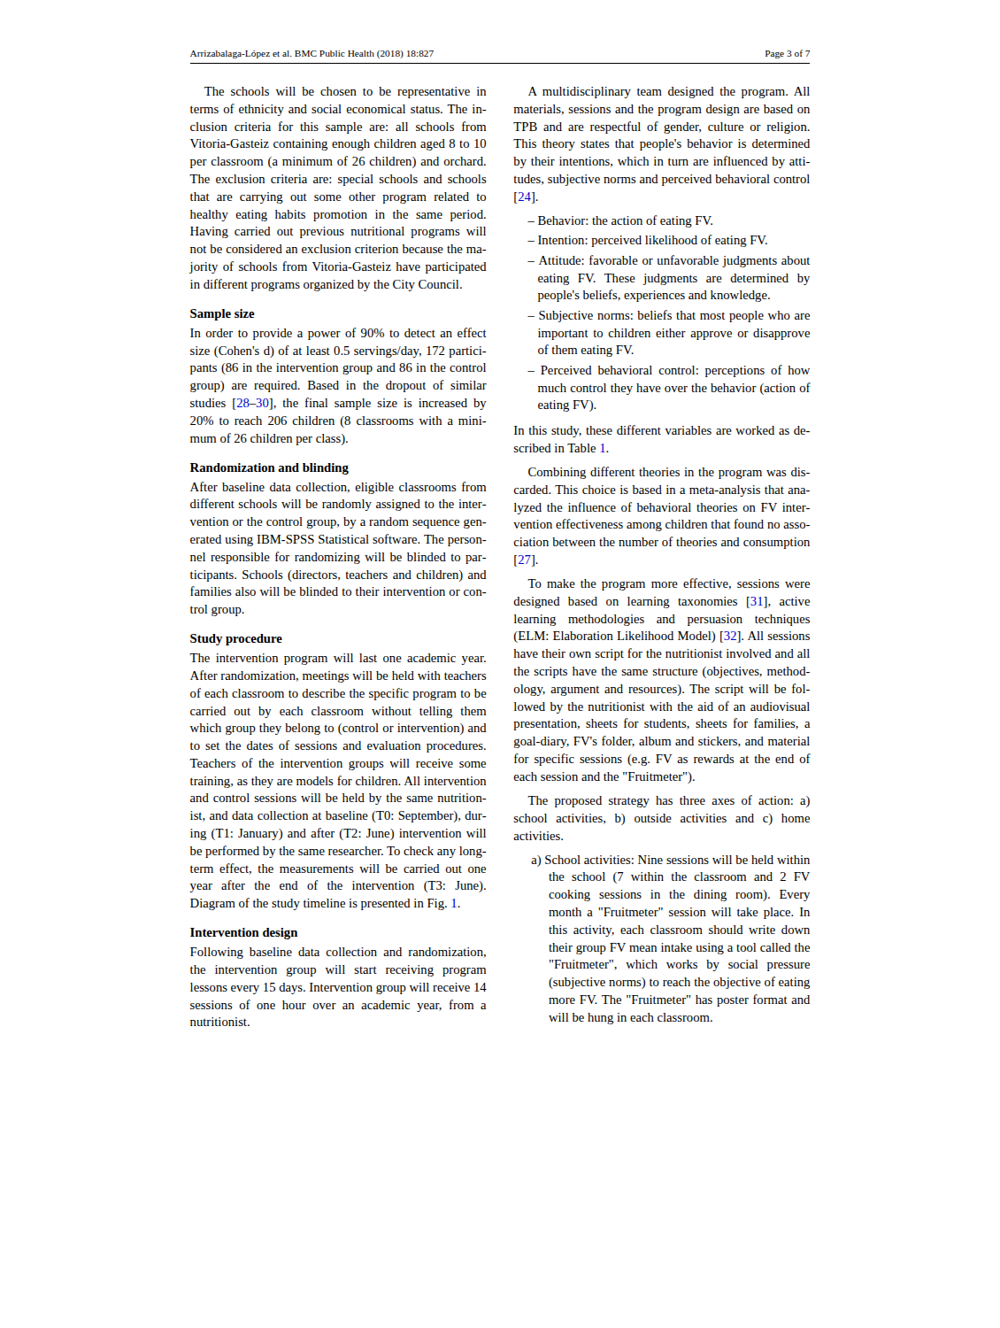Arrizabalaga-López et al. BMC Public Health (2018) 18:827 Page 3 of 7
The schools will be chosen to be representative in terms of ethnicity and social economical status. The inclusion criteria for this sample are: all schools from Vitoria-Gasteiz containing enough children aged 8 to 10 per classroom (a minimum of 26 children) and orchard. The exclusion criteria are: special schools and schools that are carrying out some other program related to healthy eating habits promotion in the same period. Having carried out previous nutritional programs will not be considered an exclusion criterion because the majority of schools from Vitoria-Gasteiz have participated in different programs organized by the City Council.
Sample size
In order to provide a power of 90% to detect an effect size (Cohen's d) of at least 0.5 servings/day, 172 participants (86 in the intervention group and 86 in the control group) are required. Based in the dropout of similar studies [28–30], the final sample size is increased by 20% to reach 206 children (8 classrooms with a minimum of 26 children per class).
Randomization and blinding
After baseline data collection, eligible classrooms from different schools will be randomly assigned to the intervention or the control group, by a random sequence generated using IBM-SPSS Statistical software. The personnel responsible for randomizing will be blinded to participants. Schools (directors, teachers and children) and families also will be blinded to their intervention or control group.
Study procedure
The intervention program will last one academic year. After randomization, meetings will be held with teachers of each classroom to describe the specific program to be carried out by each classroom without telling them which group they belong to (control or intervention) and to set the dates of sessions and evaluation procedures. Teachers of the intervention groups will receive some training, as they are models for children. All intervention and control sessions will be held by the same nutritionist, and data collection at baseline (T0: September), during (T1: January) and after (T2: June) intervention will be performed by the same researcher. To check any long-term effect, the measurements will be carried out one year after the end of the intervention (T3: June). Diagram of the study timeline is presented in Fig. 1.
Intervention design
Following baseline data collection and randomization, the intervention group will start receiving program lessons every 15 days. Intervention group will receive 14 sessions of one hour over an academic year, from a nutritionist.
A multidisciplinary team designed the program. All materials, sessions and the program design are based on TPB and are respectful of gender, culture or religion. This theory states that people's behavior is determined by their intentions, which in turn are influenced by attitudes, subjective norms and perceived behavioral control [24].
Behavior: the action of eating FV.
Intention: perceived likelihood of eating FV.
Attitude: favorable or unfavorable judgments about eating FV. These judgments are determined by people's beliefs, experiences and knowledge.
Subjective norms: beliefs that most people who are important to children either approve or disapprove of them eating FV.
Perceived behavioral control: perceptions of how much control they have over the behavior (action of eating FV).
In this study, these different variables are worked as described in Table 1.
Combining different theories in the program was discarded. This choice is based in a meta-analysis that analyzed the influence of behavioral theories on FV intervention effectiveness among children that found no association between the number of theories and consumption [27].
To make the program more effective, sessions were designed based on learning taxonomies [31], active learning methodologies and persuasion techniques (ELM: Elaboration Likelihood Model) [32]. All sessions have their own script for the nutritionist involved and all the scripts have the same structure (objectives, methodology, argument and resources). The script will be followed by the nutritionist with the aid of an audiovisual presentation, sheets for students, sheets for families, a goal-diary, FV's folder, album and stickers, and material for specific sessions (e.g. FV as rewards at the end of each session and the "Fruitmeter").
The proposed strategy has three axes of action: a) school activities, b) outside activities and c) home activities.
School activities: Nine sessions will be held within the school (7 within the classroom and 2 FV cooking sessions in the dining room). Every month a "Fruitmeter" session will take place. In this activity, each classroom should write down their group FV mean intake using a tool called the "Fruitmeter", which works by social pressure (subjective norms) to reach the objective of eating more FV. The "Fruitmeter" has poster format and will be hung in each classroom.